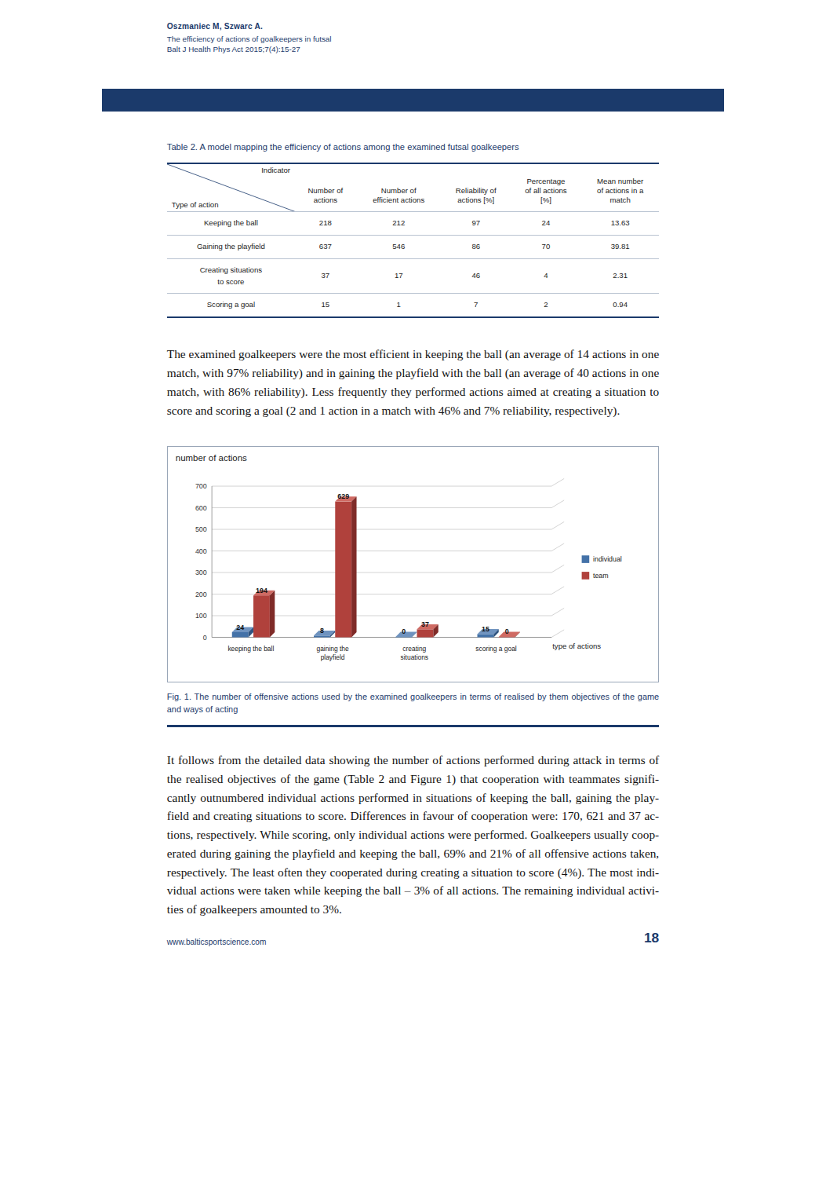Oszmaniec M, Szwarc A.
The efficiency of actions of goalkeepers in futsal
Balt J Health Phys Act 2015;7(4):15-27
Table 2. A model mapping the efficiency of actions among the examined futsal goalkeepers
| Indicator Type of action | Number of actions | Number of efficient actions | Reliability of actions [%] | Percentage of all actions [%] | Mean number of actions in a match |
| --- | --- | --- | --- | --- | --- |
| Keeping the ball | 218 | 212 | 97 | 24 | 13.63 |
| Gaining the playfield | 637 | 546 | 86 | 70 | 39.81 |
| Creating situations to score | 37 | 17 | 46 | 4 | 2.31 |
| Scoring a goal | 15 | 1 | 7 | 2 | 0.94 |
The examined goalkeepers were the most efficient in keeping the ball (an average of 14 actions in one match, with 97% reliability) and in gaining the playfield with the ball (an average of 40 actions in one match, with 86% reliability). Less frequently they performed actions aimed at creating a situation to score and scoring a goal (2 and 1 action in a match with 46% and 7% reliability, respectively).
number of actions
0 100 200 300 400 500 600 700 24 194 8 629 0 37 15 0 keeping the ball gaining the playfield creating situations scoring a goal type of actions individual team
Fig. 1. The number of offensive actions used by the examined goalkeepers in terms of realised by them objectives of the game and ways of acting
It follows from the detailed data showing the number of actions performed during attack in terms of the realised objectives of the game (Table 2 and Figure 1) that cooperation with teammates significantly outnumbered individual actions performed in situations of keeping the ball, gaining the playfield and creating situations to score. Differences in favour of cooperation were: 170, 621 and 37 actions, respectively. While scoring, only individual actions were performed. Goalkeepers usually cooperated during gaining the playfield and keeping the ball, 69% and 21% of all offensive actions taken, respectively. The least often they cooperated during creating a situation to score (4%). The most individual actions were taken while keeping the ball – 3% of all actions. The remaining individual activities of goalkeepers amounted to 3%.
www.balticsportscience.com
18